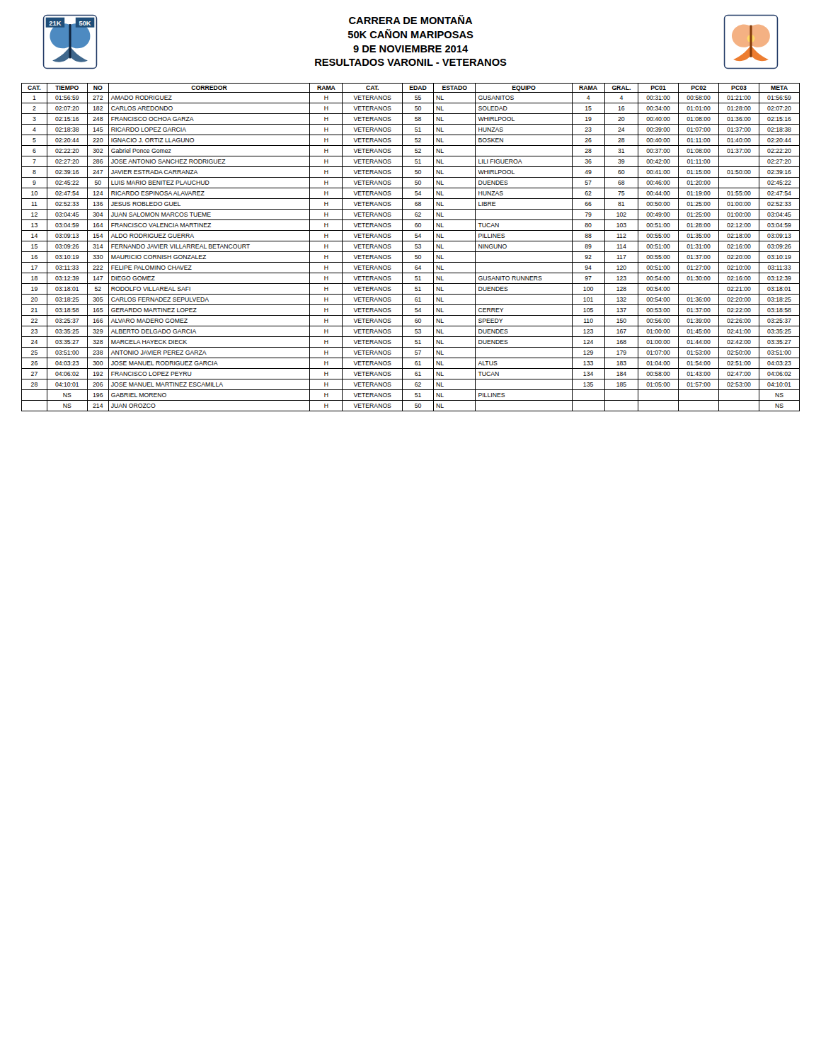21K 50K
CARRERA DE MONTAÑA
50K CAÑON MARIPOSAS
9 DE NOVIEMBRE 2014
RESULTADOS VARONIL - VETERANOS
| CAT. | TIEMPO | NO | CORREDOR | RAMA | CAT. | EDAD | ESTADO | EQUIPO | RAMA | GRAL. | PC01 | PC02 | PC03 | META |
| --- | --- | --- | --- | --- | --- | --- | --- | --- | --- | --- | --- | --- | --- | --- |
| 1 | 01:56:59 | 272 | AMADO RODRIGUEZ | H | VETERANOS | 55 | NL | GUSANITOS | 4 | 4 | 00:31:00 | 00:58:00 | 01:21:00 | 01:56:59 |
| 2 | 02:07:20 | 182 | CARLOS AREDONDO | H | VETERANOS | 50 | NL | SOLEDAD | 15 | 16 | 00:34:00 | 01:01:00 | 01:28:00 | 02:07:20 |
| 3 | 02:15:16 | 248 | FRANCISCO OCHOA GARZA | H | VETERANOS | 58 | NL | WHIRLPOOL | 19 | 20 | 00:40:00 | 01:08:00 | 01:36:00 | 02:15:16 |
| 4 | 02:18:38 | 145 | RICARDO LOPEZ GARCIA | H | VETERANOS | 51 | NL | HUNZAS | 23 | 24 | 00:39:00 | 01:07:00 | 01:37:00 | 02:18:38 |
| 5 | 02:20:44 | 220 | IGNACIO J. ORTIZ LLAGUNO | H | VETERANOS | 52 | NL | BOSKEN | 26 | 28 | 00:40:00 | 01:11:00 | 01:40:00 | 02:20:44 |
| 6 | 02:22:20 | 302 | Gabriel Ponce Gomez | H | VETERANOS | 52 | NL | | 28 | 31 | 00:37:00 | 01:08:00 | 01:37:00 | 02:22:20 |
| 7 | 02:27:20 | 286 | JOSE ANTONIO SANCHEZ RODRIGUEZ | H | VETERANOS | 51 | NL | LILI FIGUEROA | 36 | 39 | 00:42:00 | 01:11:00 | | 02:27:20 |
| 8 | 02:39:16 | 247 | JAVIER ESTRADA CARRANZA | H | VETERANOS | 50 | NL | WHIRLPOOL | 49 | 60 | 00:41:00 | 01:15:00 | 01:50:00 | 02:39:16 |
| 9 | 02:45:22 | 50 | LUIS MARIO BENITEZ PLAUCHUD | H | VETERANOS | 50 | NL | DUENDES | 57 | 68 | 00:46:00 | 01:20:00 | | 02:45:22 |
| 10 | 02:47:54 | 124 | RICARDO ESPINOSA ALAVAREZ | H | VETERANOS | 54 | NL | HUNZAS | 62 | 75 | 00:44:00 | 01:19:00 | 01:55:00 | 02:47:54 |
| 11 | 02:52:33 | 136 | JESUS ROBLEDO GUEL | H | VETERANOS | 68 | NL | LIBRE | 66 | 81 | 00:50:00 | 01:25:00 | 01:00:00 | 02:52:33 |
| 12 | 03:04:45 | 304 | JUAN SALOMON MARCOS TUEME | H | VETERANOS | 62 | NL | | 79 | 102 | 00:49:00 | 01:25:00 | 01:00:00 | 03:04:45 |
| 13 | 03:04:59 | 164 | FRANCISCO VALENCIA MARTINEZ | H | VETERANOS | 60 | NL | TUCAN | 80 | 103 | 00:51:00 | 01:28:00 | 02:12:00 | 03:04:59 |
| 14 | 03:09:13 | 154 | ALDO RODRIGUEZ GUERRA | H | VETERANOS | 54 | NL | PILLINES | 88 | 112 | 00:55:00 | 01:35:00 | 02:18:00 | 03:09:13 |
| 15 | 03:09:26 | 314 | FERNANDO JAVIER VILLARREAL BETANCOURT | H | VETERANOS | 53 | NL | NINGUNO | 89 | 114 | 00:51:00 | 01:31:00 | 02:16:00 | 03:09:26 |
| 16 | 03:10:19 | 330 | MAURICIO CORNISH GONZALEZ | H | VETERANOS | 50 | NL | | 92 | 117 | 00:55:00 | 01:37:00 | 02:20:00 | 03:10:19 |
| 17 | 03:11:33 | 222 | FELIPE PALOMINO CHAVEZ | H | VETERANOS | 64 | NL | | 94 | 120 | 00:51:00 | 01:27:00 | 02:10:00 | 03:11:33 |
| 18 | 03:12:39 | 147 | DIEGO GOMEZ | H | VETERANOS | 51 | NL | GUSANITO RUNNERS | 97 | 123 | 00:54:00 | 01:30:00 | 02:16:00 | 03:12:39 |
| 19 | 03:18:01 | 52 | RODOLFO VILLAREAL SAFI | H | VETERANOS | 51 | NL | DUENDES | 100 | 128 | 00:54:00 | | 02:21:00 | 03:18:01 |
| 20 | 03:18:25 | 305 | CARLOS FERNADEZ SEPULVEDA | H | VETERANOS | 61 | NL | | 101 | 132 | 00:54:00 | 01:36:00 | 02:20:00 | 03:18:25 |
| 21 | 03:18:58 | 165 | GERARDO MARTINEZ LOPEZ | H | VETERANOS | 54 | NL | CERREY | 105 | 137 | 00:53:00 | 01:37:00 | 02:22:00 | 03:18:58 |
| 22 | 03:25:37 | 166 | ALVARO MADERO GOMEZ | H | VETERANOS | 60 | NL | SPEEDY | 110 | 150 | 00:56:00 | 01:39:00 | 02:26:00 | 03:25:37 |
| 23 | 03:35:25 | 329 | ALBERTO DELGADO GARCIA | H | VETERANOS | 53 | NL | DUENDES | 123 | 167 | 01:00:00 | 01:45:00 | 02:41:00 | 03:35:25 |
| 24 | 03:35:27 | 328 | MARCELA HAYECK DIECK | H | VETERANOS | 51 | NL | DUENDES | 124 | 168 | 01:00:00 | 01:44:00 | 02:42:00 | 03:35:27 |
| 25 | 03:51:00 | 238 | ANTONIO JAVIER PEREZ GARZA | H | VETERANOS | 57 | NL | | 129 | 179 | 01:07:00 | 01:53:00 | 02:50:00 | 03:51:00 |
| 26 | 04:03:23 | 300 | JOSE MANUEL RODRIGUEZ GARCIA | H | VETERANOS | 61 | NL | ALTUS | 133 | 183 | 01:04:00 | 01:54:00 | 02:51:00 | 04:03:23 |
| 27 | 04:06:02 | 192 | FRANCISCO LOPEZ PEYRU | H | VETERANOS | 61 | NL | TUCAN | 134 | 184 | 00:58:00 | 01:43:00 | 02:47:00 | 04:06:02 |
| 28 | 04:10:01 | 206 | JOSE MANUEL MARTINEZ ESCAMILLA | H | VETERANOS | 62 | NL | | 135 | 185 | 01:05:00 | 01:57:00 | 02:53:00 | 04:10:01 |
| | NS | 196 | GABRIEL MORENO | H | VETERANOS | 51 | NL | PILLINES | | | | | | NS |
| | NS | 214 | JUAN OROZCO | H | VETERANOS | 50 | NL | | | | | | | NS |